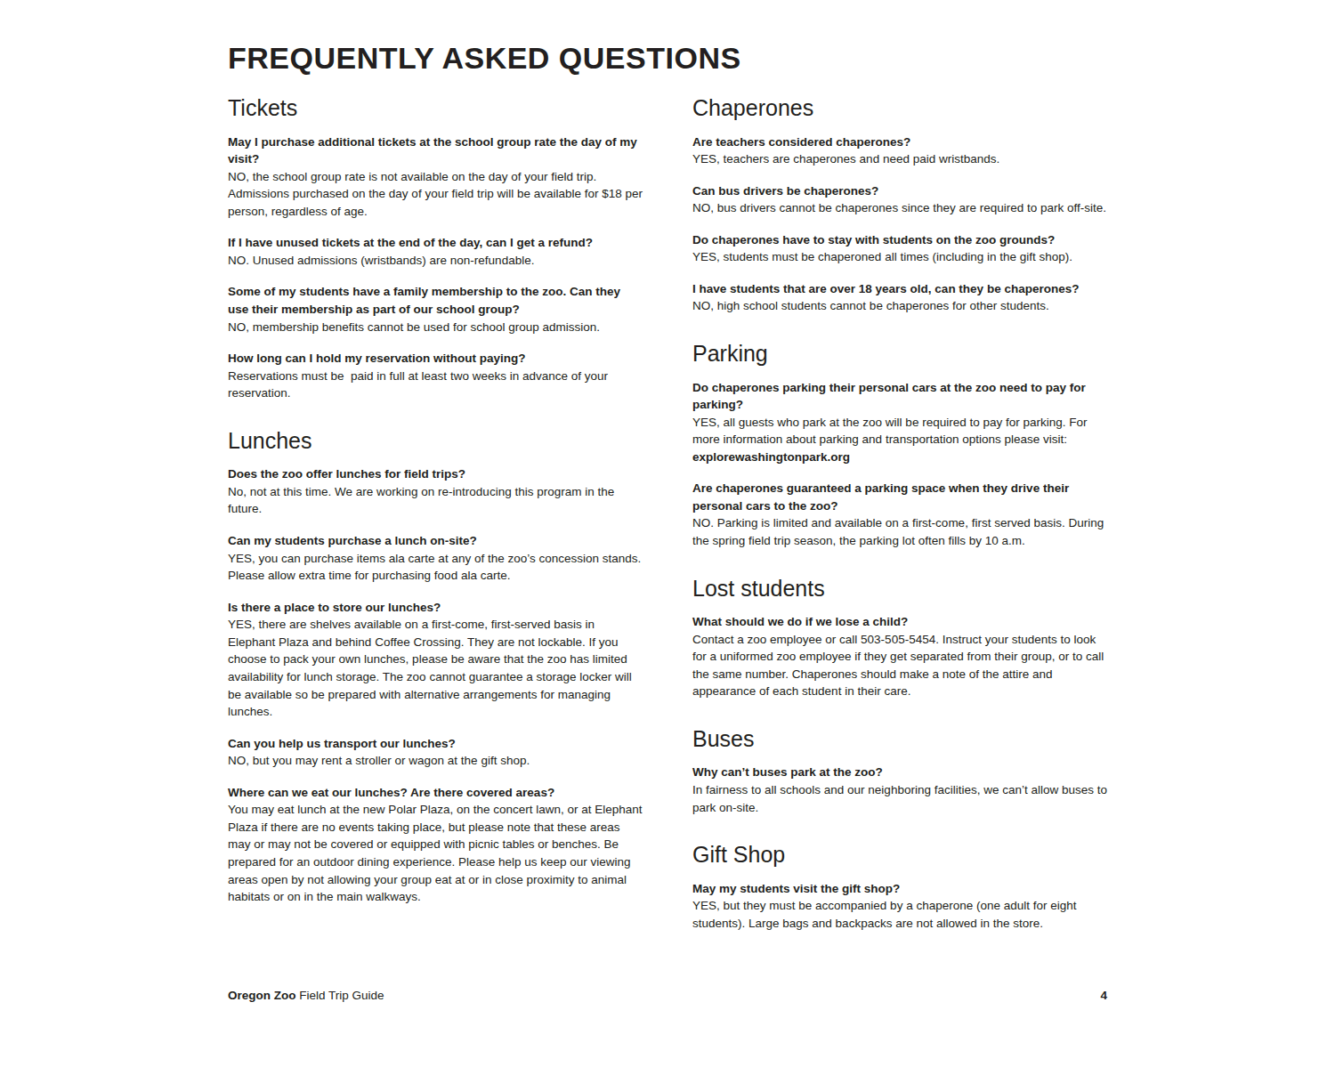Frequently Asked Questions
Tickets
May I purchase additional tickets at the school group rate the day of my visit?
NO, the school group rate is not available on the day of your field trip. Admissions purchased on the day of your field trip will be available for $18 per person, regardless of age.
If I have unused tickets at the end of the day, can I get a refund?
NO. Unused admissions (wristbands) are non-refundable.
Some of my students have a family membership to the zoo. Can they use their membership as part of our school group?
NO, membership benefits cannot be used for school group admission.
How long can I hold my reservation without paying?
Reservations must be paid in full at least two weeks in advance of your reservation.
Lunches
Does the zoo offer lunches for field trips?
No, not at this time. We are working on re-introducing this program in the future.
Can my students purchase a lunch on-site?
YES, you can purchase items ala carte at any of the zoo’s concession stands. Please allow extra time for purchasing food ala carte.
Is there a place to store our lunches?
YES, there are shelves available on a first-come, first-served basis in Elephant Plaza and behind Coffee Crossing. They are not lockable. If you choose to pack your own lunches, please be aware that the zoo has limited availability for lunch storage. The zoo cannot guarantee a storage locker will be available so be prepared with alternative arrangements for managing lunches.
Can you help us transport our lunches?
NO, but you may rent a stroller or wagon at the gift shop.
Where can we eat our lunches? Are there covered areas?
You may eat lunch at the new Polar Plaza, on the concert lawn, or at Elephant Plaza if there are no events taking place, but please note that these areas may or may not be covered or equipped with picnic tables or benches. Be prepared for an outdoor dining experience. Please help us keep our viewing areas open by not allowing your group eat at or in close proximity to animal habitats or on in the main walkways.
Chaperones
Are teachers considered chaperones?
YES, teachers are chaperones and need paid wristbands.
Can bus drivers be chaperones?
NO, bus drivers cannot be chaperones since they are required to park off-site.
Do chaperones have to stay with students on the zoo grounds?
YES, students must be chaperoned all times (including in the gift shop).
I have students that are over 18 years old, can they be chaperones?
NO, high school students cannot be chaperones for other students.
Parking
Do chaperones parking their personal cars at the zoo need to pay for parking?
YES, all guests who park at the zoo will be required to pay for parking. For more information about parking and transportation options please visit: explorewashingtonpark.org
Are chaperones guaranteed a parking space when they drive their personal cars to the zoo?
NO. Parking is limited and available on a first-come, first served basis. During the spring field trip season, the parking lot often fills by 10 a.m.
Lost students
What should we do if we lose a child?
Contact a zoo employee or call 503-505-5454. Instruct your students to look for a uniformed zoo employee if they get separated from their group, or to call the same number. Chaperones should make a note of the attire and appearance of each student in their care.
Buses
Why can’t buses park at the zoo?
In fairness to all schools and our neighboring facilities, we can’t allow buses to park on-site.
Gift Shop
May my students visit the gift shop?
YES, but they must be accompanied by a chaperone (one adult for eight students). Large bags and backpacks are not allowed in the store.
Oregon Zoo Field Trip Guide
4